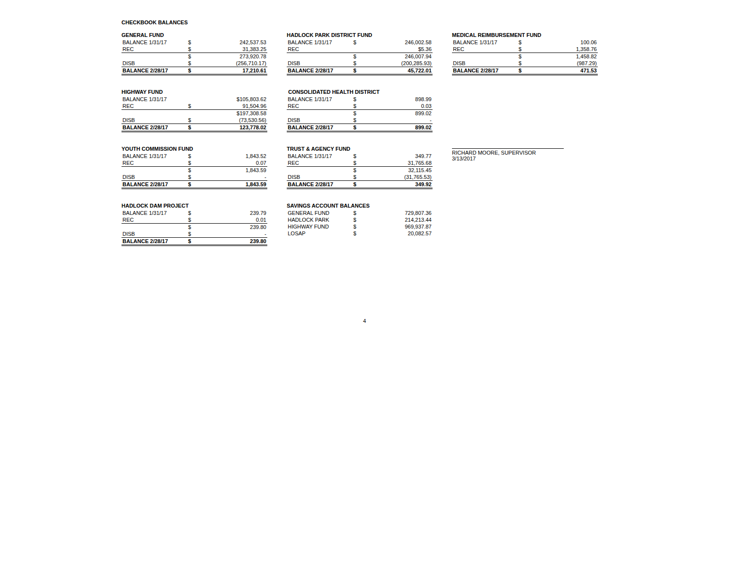CHECKBOOK BALANCES
GENERAL FUND
| BALANCE 1/31/17 | $ | 242,537.53 |
| REC | $ | 31,383.25 |
| | $ | 273,920.78 |
| DISB | $ | (256,710.17) |
| BALANCE 2/28/17 | $ | 17,210.61 |
HIGHWAY FUND
| BALANCE 1/31/17 | | $105,803.62 |
| REC | $ | 91,504.96 |
| | | $197,308.58 |
| DISB | $ | (73,530.56) |
| BALANCE 2/28/17 | $ | 123,778.02 |
YOUTH COMMISSION FUND
| BALANCE 1/31/17 | $ | 1,843.52 |
| REC | $ | 0.07 |
| | $ | 1,843.59 |
| DISB | $ | - |
| BALANCE 2/28/17 | $ | 1,843.59 |
HADLOCK DAM PROJECT
| BALANCE 1/31/17 | $ | 239.79 |
| REC | $ | 0.01 |
| | $ | 239.80 |
| DISB | $ | - |
| BALANCE 2/28/17 | $ | 239.80 |
HADLOCK PARK DISTRICT FUND
| BALANCE 1/31/17 | $ | 246,002.58 |
| REC | | $5.36 |
| | $ | 246,007.94 |
| DISB | $ | (200,285.93) |
| BALANCE 2/28/17 | $ | 45,722.01 |
CONSOLIDATED HEALTH DISTRICT
| BALANCE 1/31/17 | $ | 898.99 |
| REC | $ | 0.03 |
| | $ | 899.02 |
| DISB | $ | - |
| BALANCE 2/28/17 | $ | 899.02 |
TRUST & AGENCY FUND
| BALANCE 1/31/17 | $ | 349.77 |
| REC | $ | 31,765.68 |
| | $ | 32,115.45 |
| DISB | $ | (31,765.53) |
| BALANCE 2/28/17 | $ | 349.92 |
SAVINGS ACCOUNT BALANCES
| GENERAL FUND | $ | 729,807.36 |
| HADLOCK PARK | $ | 214,213.44 |
| HIGHWAY FUND | $ | 969,937.87 |
| LOSAP | $ | 20,082.57 |
MEDICAL REIMBURSEMENT FUND
| BALANCE 1/31/17 | $ | 100.06 |
| REC | $ | 1,358.76 |
| | $ | 1,458.82 |
| DISB | $ | (987.29) |
| BALANCE 2/28/17 | $ | 471.53 |
RICHARD MOORE, SUPERVISOR
3/13/2017
4